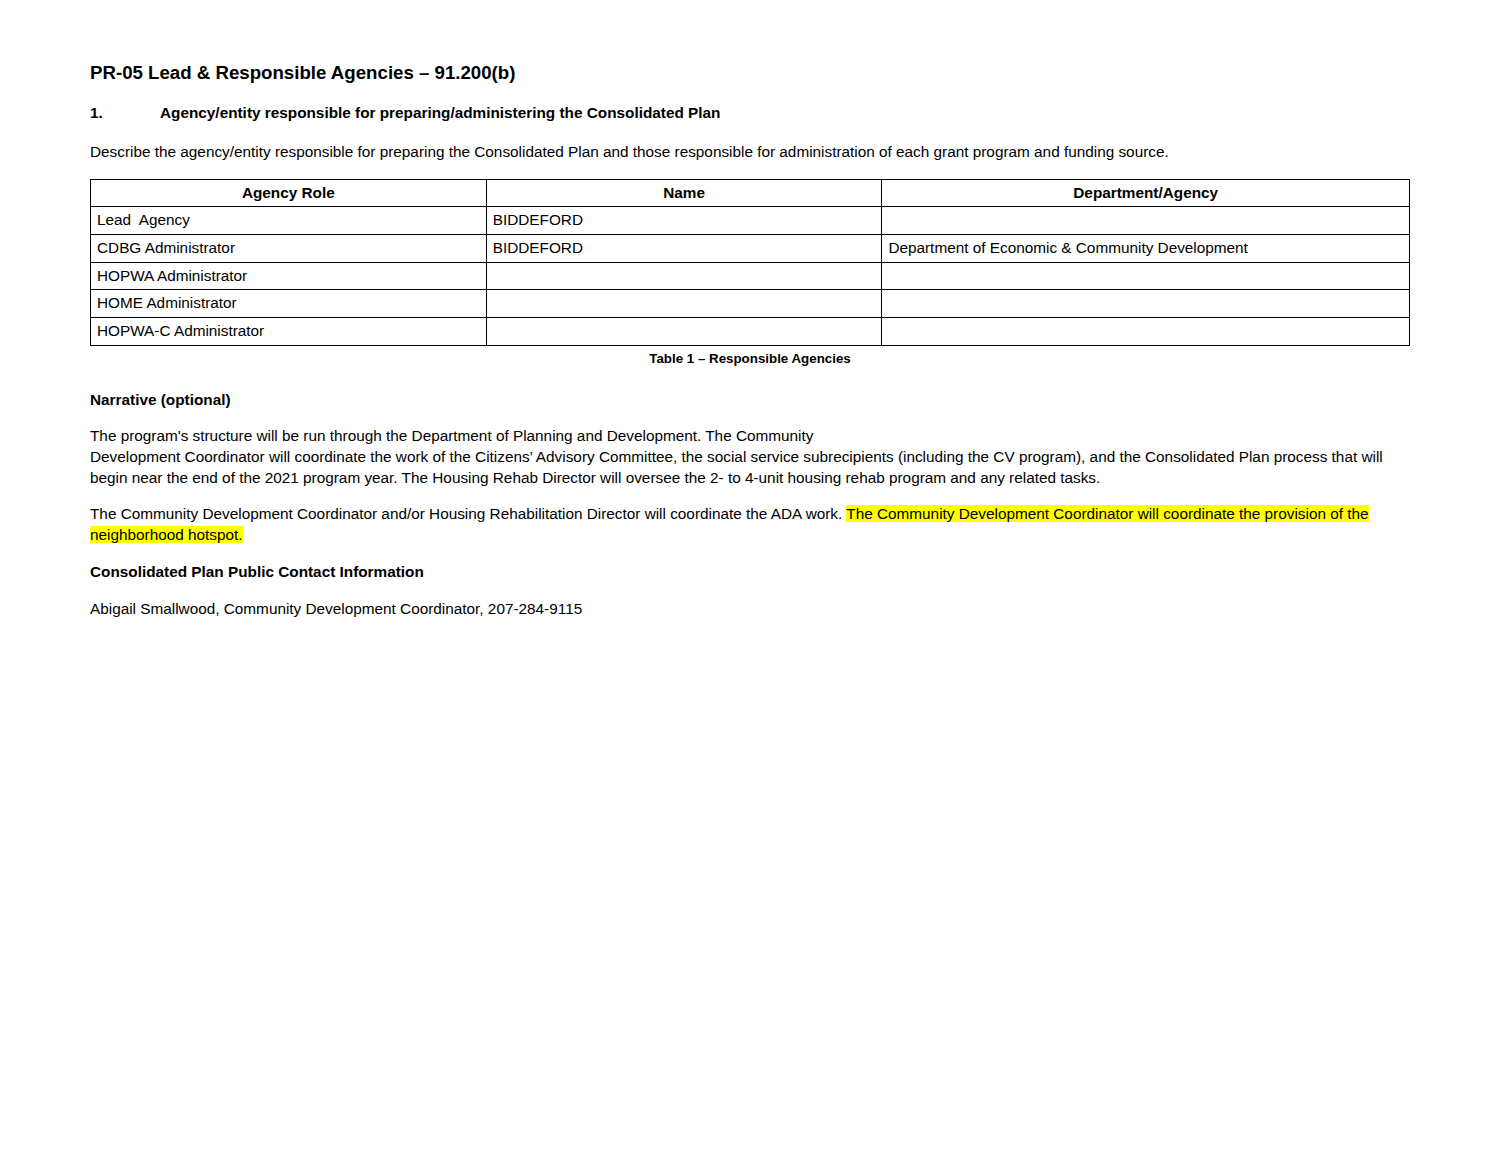PR-05 Lead & Responsible Agencies – 91.200(b)
1. Agency/entity responsible for preparing/administering the Consolidated Plan
Describe the agency/entity responsible for preparing the Consolidated Plan and those responsible for administration of each grant program and funding source.
| Agency Role | Name | Department/Agency |
| --- | --- | --- |
| Lead Agency | BIDDEFORD | |
| CDBG Administrator | BIDDEFORD | Department of Economic & Community Development |
| HOPWA Administrator | | |
| HOME Administrator | | |
| HOPWA-C Administrator | | |
Table 1 – Responsible Agencies
Narrative (optional)
The program's structure will be run through the Department of Planning and Development. The Community
Development Coordinator will coordinate the work of the Citizens’ Advisory Committee, the social service subrecipients (including the CV program), and the Consolidated Plan process that will begin near the end of the 2021 program year. The Housing Rehab Director will oversee the 2- to 4-unit housing rehab program and any related tasks.
The Community Development Coordinator and/or Housing Rehabilitation Director will coordinate the ADA work. The Community Development Coordinator will coordinate the provision of the neighborhood hotspot.
Consolidated Plan Public Contact Information
Abigail Smallwood, Community Development Coordinator, 207-284-9115